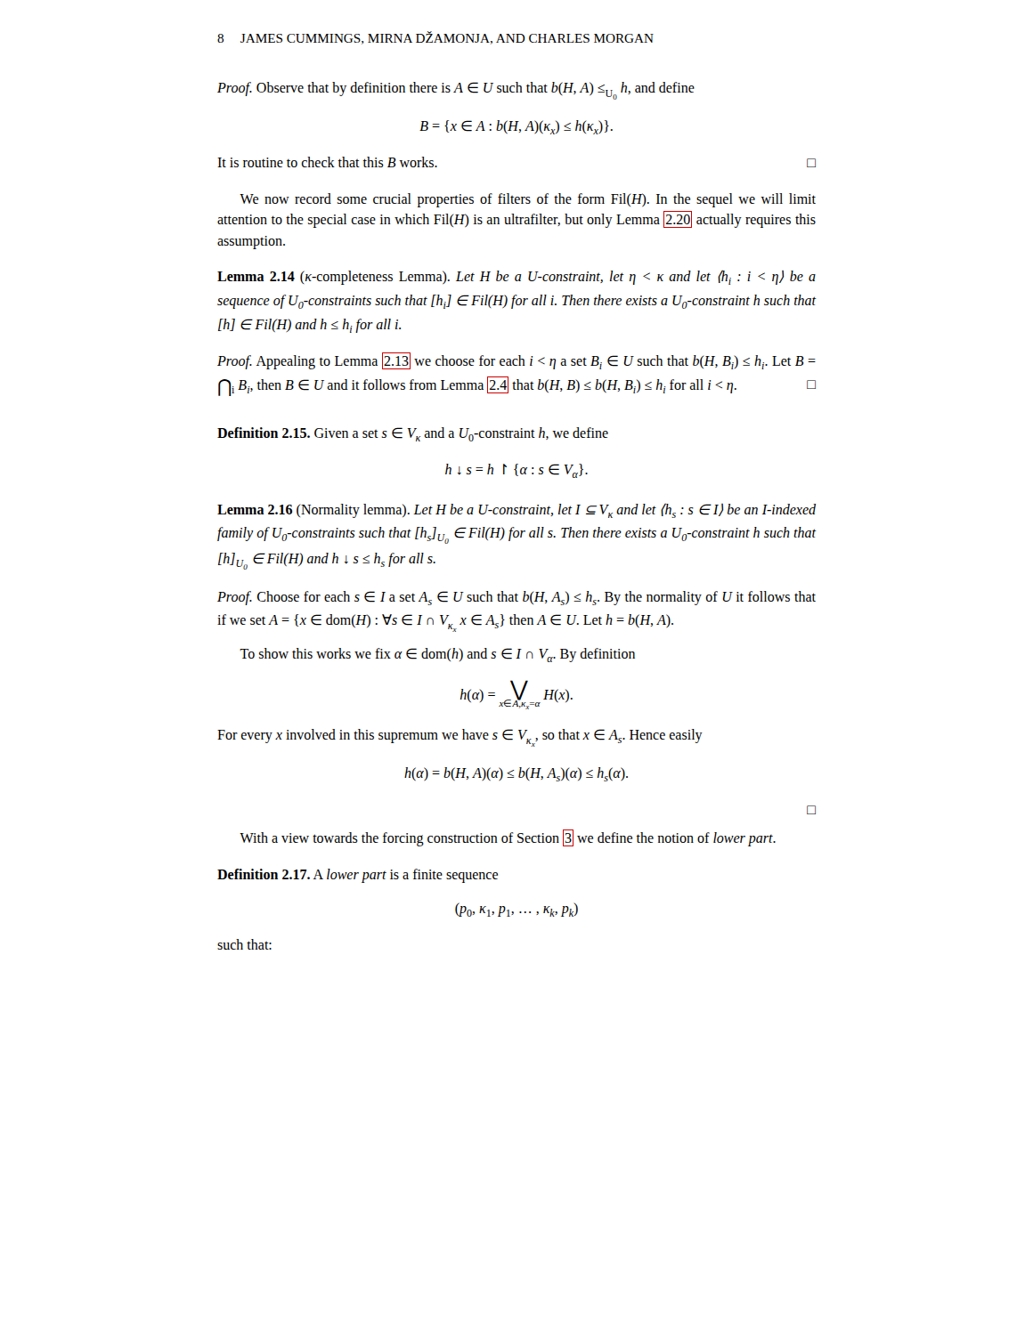8 JAMES CUMMINGS, MIRNA DŽAMONJA, AND CHARLES MORGAN
Proof. Observe that by definition there is A ∈ U such that b(H, A) ≤U0 h, and define
B = {x ∈ A : b(H, A)(κx) ≤ h(κx)}.
It is routine to check that this B works. □
We now record some crucial properties of filters of the form Fil(H). In the sequel we will limit attention to the special case in which Fil(H) is an ultrafilter, but only Lemma 2.20 actually requires this assumption.
Lemma 2.14 (κ-completeness Lemma). Let H be a U-constraint, let η < κ and let ⟨hi : i < η⟩ be a sequence of U 0-constraints such that [hi] ∈ Fil(H) for all i. Then there exists a U 0-constraint h such that [h] ∈ Fil(H) and h ≤ hi for all i.
Proof. Appealing to Lemma 2.13 we choose for each i < η a set Bi ∈ U such that b(H, Bi) ≤ hi. Let B = ⋂i Bi, then B ∈ U and it follows from Lemma 2.4 that b(H, B) ≤ b(H, Bi) ≤ hi for all i < η. □
Definition 2.15. Given a set s ∈ Vκ and a U 0-constraint h, we define
h ↓ s = h ↾ {α : s ∈ Vα}.
Lemma 2.16 (Normality lemma). Let H be a U-constraint, let I ⊆ Vκ and let ⟨hs : s ∈ I⟩ be an I-indexed family of U 0-constraints such that [hs]U0 ∈ Fil(H) for all s. Then there exists a U 0-constraint h such that [h]U0 ∈ Fil(H) and h ↓ s ≤ hs for all s.
Proof. Choose for each s ∈ I a set As ∈ U such that b(H, As) ≤ hs. By the normality of U it follows that if we set A = {x ∈ dom(H) : ∀s ∈ I ∩ Vκx x ∈ As} then A ∈ U. Let h = b(H, A).
To show this works we fix α ∈ dom(h) and s ∈ I ∩ Vα. By definition
h(α) = ⋁x∈A,κx=α H(x).
For every x involved in this supremum we have s ∈ Vκx, so that x ∈ As. Hence easily
h(α) = b(H, A)(α) ≤ b(H, As)(α) ≤ hs(α).
□
With a view towards the forcing construction of Section 3 we define the notion of lower part.
Definition 2.17. A lower part is a finite sequence
(p 0, κ 1, p 1, … , κk, pk)
such that: